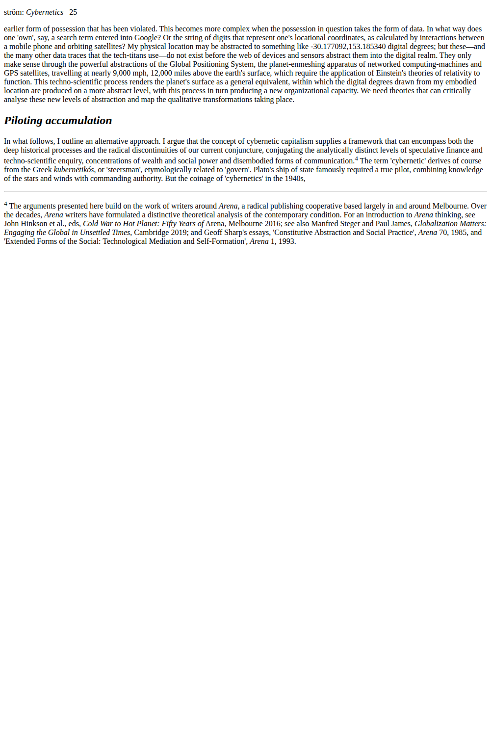ström: Cybernetics 25
earlier form of possession that has been violated. This becomes more complex when the possession in question takes the form of data. In what way does one 'own', say, a search term entered into Google? Or the string of digits that represent one's locational coordinates, as calculated by interactions between a mobile phone and orbiting satellites? My physical location may be abstracted to something like -30.177092,153.185340 digital degrees; but these—and the many other data traces that the tech-titans use—do not exist before the web of devices and sensors abstract them into the digital realm. They only make sense through the powerful abstractions of the Global Positioning System, the planet-enmeshing apparatus of networked computing-machines and GPS satellites, travelling at nearly 9,000 mph, 12,000 miles above the earth's surface, which require the application of Einstein's theories of relativity to function. This techno-scientific process renders the planet's surface as a general equivalent, within which the digital degrees drawn from my embodied location are produced on a more abstract level, with this process in turn producing a new organizational capacity. We need theories that can critically analyse these new levels of abstraction and map the qualitative transformations taking place.
Piloting accumulation
In what follows, I outline an alternative approach. I argue that the concept of cybernetic capitalism supplies a framework that can encompass both the deep historical processes and the radical discontinuities of our current conjuncture, conjugating the analytically distinct levels of speculative finance and techno-scientific enquiry, concentrations of wealth and social power and disembodied forms of communication.4 The term 'cybernetic' derives of course from the Greek kubernētikós, or 'steersman', etymologically related to 'govern'. Plato's ship of state famously required a true pilot, combining knowledge of the stars and winds with commanding authority. But the coinage of 'cybernetics' in the 1940s,
4 The arguments presented here build on the work of writers around Arena, a radical publishing cooperative based largely in and around Melbourne. Over the decades, Arena writers have formulated a distinctive theoretical analysis of the contemporary condition. For an introduction to Arena thinking, see John Hinkson et al., eds, Cold War to Hot Planet: Fifty Years of Arena, Melbourne 2016; see also Manfred Steger and Paul James, Globalization Matters: Engaging the Global in Unsettled Times, Cambridge 2019; and Geoff Sharp's essays, 'Constitutive Abstraction and Social Practice', Arena 70, 1985, and 'Extended Forms of the Social: Technological Mediation and Self-Formation', Arena 1, 1993.